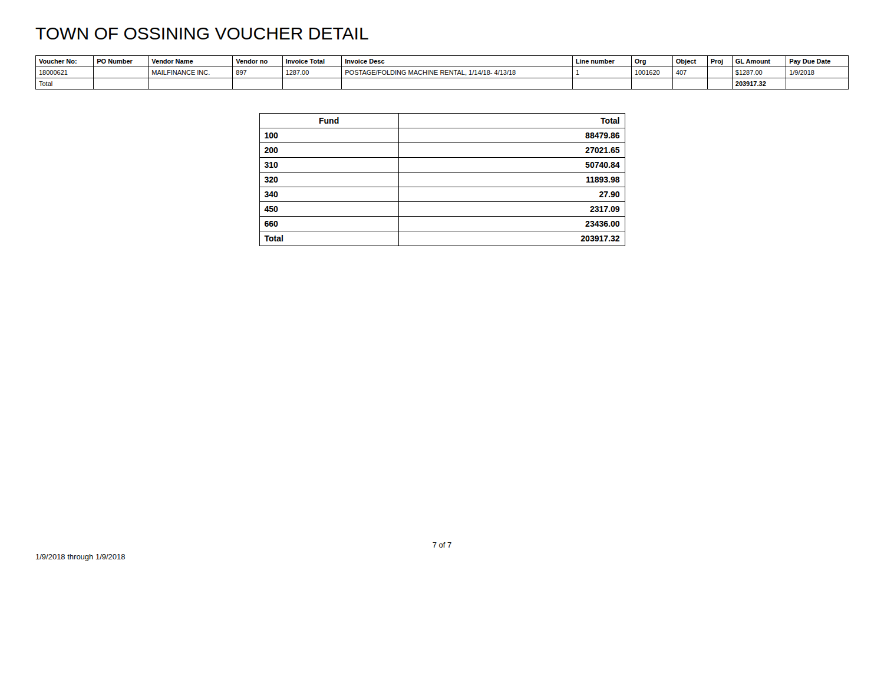TOWN OF OSSINING VOUCHER DETAIL
| Voucher No: | PO Number | Vendor Name | Vendor no | Invoice Total | Invoice Desc | Line number | Org | Object | Proj | GL Amount | Pay Due Date |
| --- | --- | --- | --- | --- | --- | --- | --- | --- | --- | --- | --- |
| 18000621 | | MAILFINANCE INC. | 897 | 1287.00 | POSTAGE/FOLDING MACHINE RENTAL, 1/14/18- 4/13/18 | 1 | 1001620 | 407 | | $1287.00 | 1/9/2018 |
| Total | | | | | | | | | | 203917.32 | |
| Fund | Total |
| --- | --- |
| 100 | 88479.86 |
| 200 | 27021.65 |
| 310 | 50740.84 |
| 320 | 11893.98 |
| 340 | 27.90 |
| 450 | 2317.09 |
| 660 | 23436.00 |
| Total | 203917.32 |
7 of 7
1/9/2018 through 1/9/2018